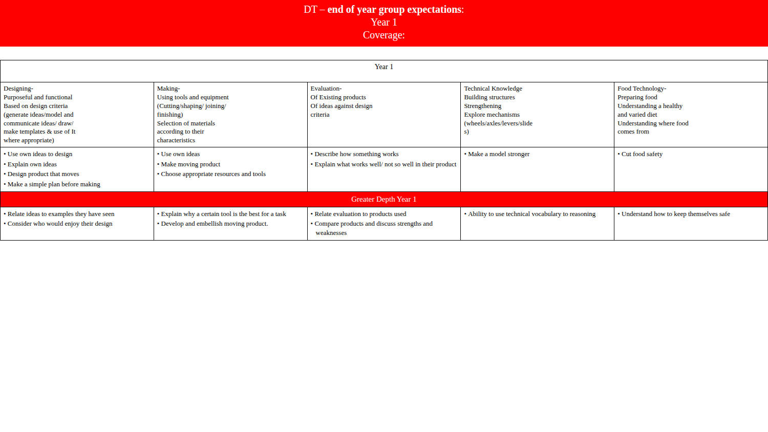DT – end of year group expectations: Year 1 Coverage:
| Year 1 |
| Designing- Purposeful and functional Based on design criteria (generate ideas/model and communicate ideas/ draw/ make templates & use of It where appropriate) | Making- Using tools and equipment (Cutting/shaping/ joining/ finishing) Selection of materials according to their characteristics | Evaluation- Of Existing products Of ideas against design criteria | Technical Knowledge Building structures Strengthening Explore mechanisms (wheels/axles/levers/slide s) | Food Technology- Preparing food Understanding a healthy and varied diet Understanding where food comes from |
| Use own ideas to design Explain own ideas Design product that moves Make a simple plan before making | Use own ideas Make moving product Choose appropriate resources and tools | Describe how something works Explain what works well/ not so well in their product | Make a model stronger | Cut food safety |
| Greater Depth Year 1 |
| Relate ideas to examples they have seen Consider who would enjoy their design | Explain why a certain tool is the best for a task Develop and embellish moving product. | Relate evaluation to products used Compare products and discuss strengths and weaknesses | Ability to use technical vocabulary to reasoning | Understand how to keep themselves safe |